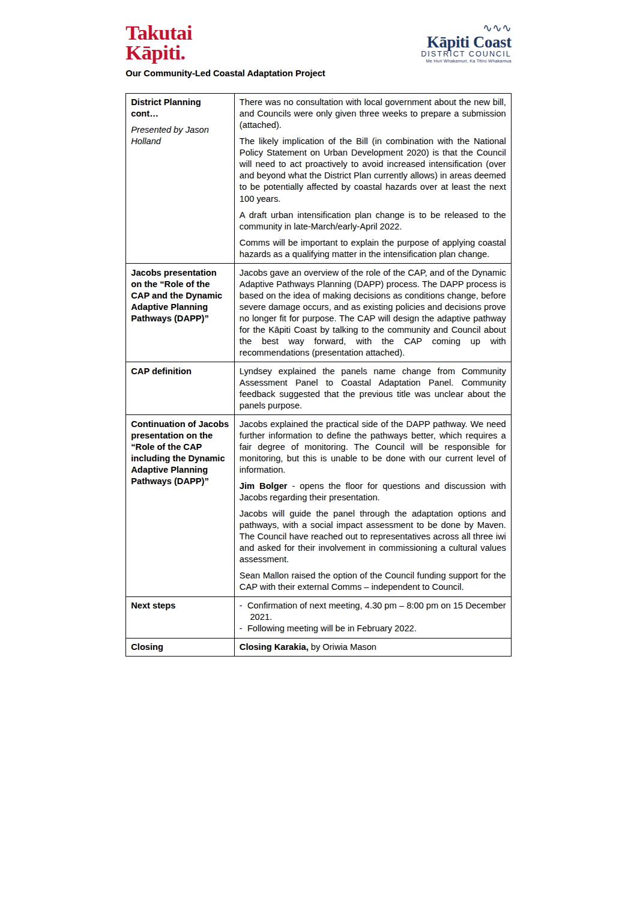Takutai
Kāpiti.
∿∿∿
Kāpiti Coast
DISTRICT COUNCIL
Me Huri Whakamuri, Ka Titiro Whakamua
Our Community-Led Coastal Adaptation Project
| District Planning cont… Presented by Jason Holland | There was no consultation with local government about the new bill, and Councils were only given three weeks to prepare a submission (attached). The likely implication of the Bill (in combination with the National Policy Statement on Urban Development 2020) is that the Council will need to act proactively to avoid increased intensification (over and beyond what the District Plan currently allows) in areas deemed to be potentially affected by coastal hazards over at least the next 100 years. A draft urban intensification plan change is to be released to the community in late-March/early-April 2022. Comms will be important to explain the purpose of applying coastal hazards as a qualifying matter in the intensification plan change. |
| Jacobs presentation on the “Role of the CAP and the Dynamic Adaptive Planning Pathways (DAPP)” | Jacobs gave an overview of the role of the CAP, and of the Dynamic Adaptive Pathways Planning (DAPP) process. The DAPP process is based on the idea of making decisions as conditions change, before severe damage occurs, and as existing policies and decisions prove no longer fit for purpose. The CAP will design the adaptive pathway for the Kāpiti Coast by talking to the community and Council about the best way forward, with the CAP coming up with recommendations (presentation attached). |
| CAP definition | Lyndsey explained the panels name change from Community Assessment Panel to Coastal Adaptation Panel. Community feedback suggested that the previous title was unclear about the panels purpose. |
| Continuation of Jacobs presentation on the “Role of the CAP including the Dynamic Adaptive Planning Pathways (DAPP)” | Jacobs explained the practical side of the DAPP pathway. We need further information to define the pathways better, which requires a fair degree of monitoring. The Council will be responsible for monitoring, but this is unable to be done with our current level of information. Jim Bolger - opens the floor for questions and discussion with Jacobs regarding their presentation. Jacobs will guide the panel through the adaptation options and pathways, with a social impact assessment to be done by Maven. The Council have reached out to representatives across all three iwi and asked for their involvement in commissioning a cultural values assessment. Sean Mallon raised the option of the Council funding support for the CAP with their external Comms – independent to Council. |
| Next steps | - Confirmation of next meeting, 4.30 pm – 8:00 pm on 15 December 2021. - Following meeting will be in February 2022. |
| Closing | Closing Karakia, by Oriwia Mason |